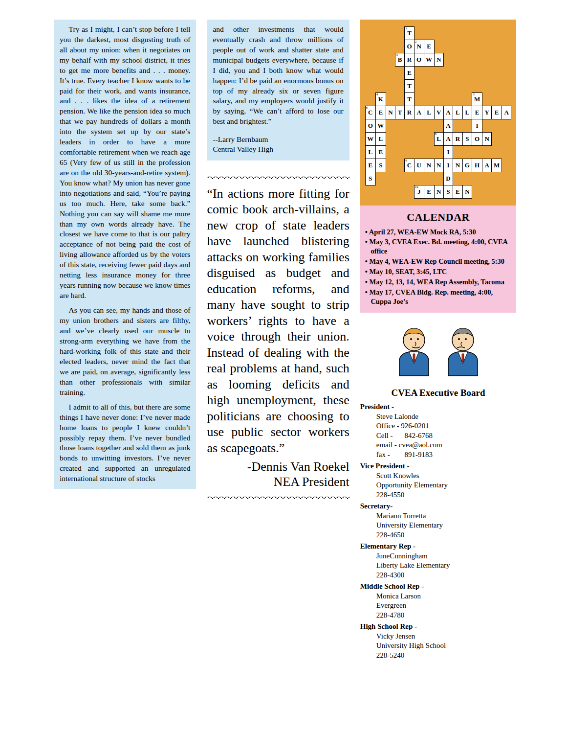Try as I might, I can’t stop before I tell you the darkest, most disgusting truth of all about my union: when it negotiates on my behalf with my school district, it tries to get me more benefits and . . . money. It’s true. Every teacher I know wants to be paid for their work, and wants insurance, and . . . likes the idea of a retirement pension. We like the pension idea so much that we pay hundreds of dollars a month into the system set up by our state’s leaders in order to have a more comfortable retirement when we reach age 65 (Very few of us still in the profession are on the old 30-years-and-retire system). You know what? My union has never gone into negotiations and said, “You’re paying us too much. Here, take some back.” Nothing you can say will shame me more than my own words already have. The closest we have come to that is our paltry acceptance of not being paid the cost of living allowance afforded us by the voters of this state, receiving fewer paid days and netting less insurance money for three years running now because we know times are hard.
As you can see, my hands and those of my union brothers and sisters are filthy, and we’ve clearly used our muscle to strong-arm everything we have from the hard-working folk of this state and their elected leaders, never mind the fact that we are paid, on average, significantly less than other professionals with similar training.
I admit to all of this, but there are some things I have never done: I’ve never made home loans to people I knew couldn’t possibly repay them. I’ve never bundled those loans together and sold them as junk bonds to unwitting investors. I’ve never created and supported an unregulated international structure of stocks
and other investments that would eventually crash and throw millions of people out of work and shatter state and municipal budgets everywhere, because if I did, you and I both know what would happen: I’d be paid an enormous bonus on top of my already six or seven figure salary, and my employers would justify it by saying, “We can’t afford to lose our best and brightest.”
--Larry Bernbaum
Central Valley High
“In actions more fitting for comic book arch-villains, a new crop of state leaders have launched blistering attacks on working families disguised as budget and education reforms, and many have sought to strip workers’ rights to have a voice through their union. Instead of dealing with the real problems at hand, such as looming deficits and high unemployment, these politicians are choosing to use public sector workers as scapegoats.”
-Dennis Van Roekel
NEA President
| | | | | 1 T | | | | | | | | |
| | | | | O | 2 N | E | | | | | | |
| | | | 3 B | R | O | W | N | | | | | |
| | | | | E | | | | | | | | |
| | | | | T | | | | | | | | |
| | 4 K | | | T | | | | | | | 5 M | |
| 6 C | E | N | T | R | A | L | V | A | L | L | E | Y | E | A |
| O | W | | | | | | | A | | | I | |
| W | L | | | | | | 8 L | A | R | S | O | N |
| L | E | | | | | | | I | | | | |
| E | S | | | 9 C | U | N | N | I | N | G | H | A | M |
| S | | | | | | | | D | | | | |
| | | | | | 10 J | E | N | S | E | N | | |
CALENDAR
• April 27, WEA-EW Mock RA, 5:30
• May 3, CVEA Exec. Bd. meeting, 4:00, CVEA office
• May 4, WEA-EW Rep Council meeting, 5:30
• May 10, SEAT, 3:45, LTC
• May 12, 13, 14, WEA Rep Assembly, Tacoma
• May 17, CVEA Bldg. Rep. meeting, 4:00, Cuppa Joe’s
CVEA Executive Board
President -
Steve Lalonde Office - 926-0201 Cell - 842-6768 email - cvea@aol.com fax - 891-9183
Vice President -
Scott Knowles Opportunity Elementary 228-4550
Secretary-
Mariann Torretta University Elementary 228-4650
Elementary Rep -
JuneCunningham Liberty Lake Elementary 228-4300
Middle School Rep -
Monica Larson Evergreen 228-4780
High School Rep -
Vicky Jensen University High School 228-5240